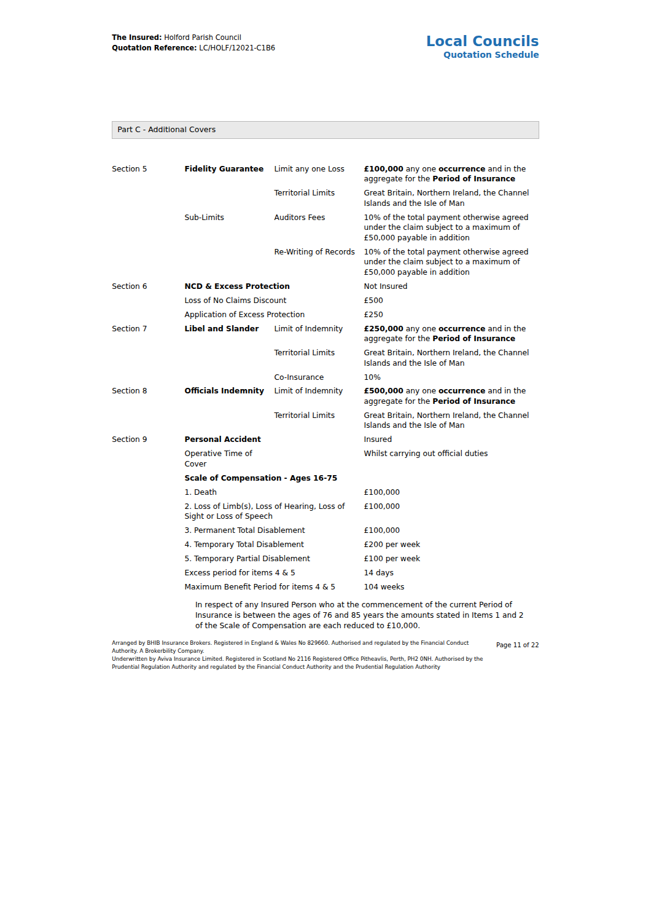The Insured: Holford Parish Council
Quotation Reference: LC/HOLF/12021-C1B6
Local Councils
Quotation Schedule
Part C - Additional Covers
| Section 5 | Fidelity Guarantee | Limit any one Loss | £100,000 any one occurrence and in the aggregate for the Period of Insurance |
| | | Territorial Limits | Great Britain, Northern Ireland, the Channel Islands and the Isle of Man |
| | Sub-Limits | Auditors Fees | 10% of the total payment otherwise agreed under the claim subject to a maximum of £50,000 payable in addition |
| | | Re-Writing of Records | 10% of the total payment otherwise agreed under the claim subject to a maximum of £50,000 payable in addition |
| Section 6 | NCD & Excess Protection | Not Insured |
| | Loss of No Claims Discount | £500 |
| | Application of Excess Protection | £250 |
| Section 7 | Libel and Slander | Limit of Indemnity | £250,000 any one occurrence and in the aggregate for the Period of Insurance |
| | | Territorial Limits | Great Britain, Northern Ireland, the Channel Islands and the Isle of Man |
| | | Co-Insurance | 10% |
| Section 8 | Officials Indemnity | Limit of Indemnity | £500,000 any one occurrence and in the aggregate for the Period of Insurance |
| | | Territorial Limits | Great Britain, Northern Ireland, the Channel Islands and the Isle of Man |
| Section 9 | Personal Accident | Insured |
| | Operative Time of Cover | Whilst carrying out official duties |
| | Scale of Compensation - Ages 16-75 |
| | 1. Death | £100,000 |
| | 2. Loss of Limb(s), Loss of Hearing, Loss of Sight or Loss of Speech | £100,000 |
| | 3. Permanent Total Disablement | £100,000 |
| | 4. Temporary Total Disablement | £200 per week |
| | 5. Temporary Partial Disablement | £100 per week |
| | Excess period for items 4 & 5 | 14 days |
| | Maximum Benefit Period for items 4 & 5 | 104 weeks |
In respect of any Insured Person who at the commencement of the current Period of Insurance is between the ages of 76 and 85 years the amounts stated in Items 1 and 2 of the Scale of Compensation are each reduced to £10,000.
Page 11 of 22
Arranged by BHIB Insurance Brokers. Registered in England & Wales No 829660. Authorised and regulated by the Financial Conduct Authority. A Brokerbility Company. Underwritten by Aviva Insurance Limited. Registered in Scotland No 2116 Registered Office Pitheavlis, Perth, PH2 0NH. Authorised by the Prudential Regulation Authority and regulated by the Financial Conduct Authority and the Prudential Regulation Authority